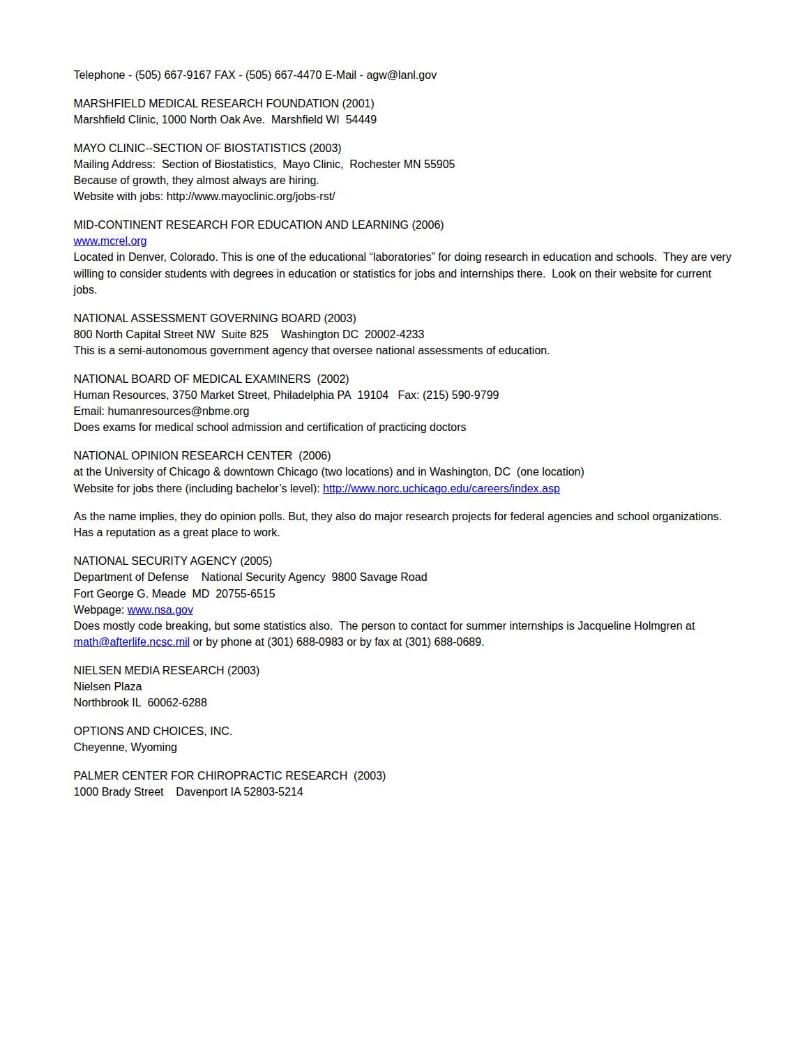Telephone - (505) 667-9167 FAX - (505) 667-4470 E-Mail - agw@lanl.gov
MARSHFIELD MEDICAL RESEARCH FOUNDATION (2001)
Marshfield Clinic, 1000 North Oak Ave. Marshfield WI 54449
MAYO CLINIC--SECTION OF BIOSTATISTICS (2003)
Mailing Address: Section of Biostatistics, Mayo Clinic, Rochester MN 55905
Because of growth, they almost always are hiring.
Website with jobs: http://www.mayoclinic.org/jobs-rst/
MID-CONTINENT RESEARCH FOR EDUCATION AND LEARNING (2006)
www.mcrel.org
Located in Denver, Colorado. This is one of the educational “laboratories” for doing research in education and schools. They are very willing to consider students with degrees in education or statistics for jobs and internships there. Look on their website for current jobs.
NATIONAL ASSESSMENT GOVERNING BOARD (2003)
800 North Capital Street NW Suite 825 Washington DC 20002-4233
This is a semi-autonomous government agency that oversee national assessments of education.
NATIONAL BOARD OF MEDICAL EXAMINERS (2002)
Human Resources, 3750 Market Street, Philadelphia PA 19104 Fax: (215) 590-9799
Email: humanresources@nbme.org
Does exams for medical school admission and certification of practicing doctors
NATIONAL OPINION RESEARCH CENTER (2006)
at the University of Chicago & downtown Chicago (two locations) and in Washington, DC (one location)
Website for jobs there (including bachelor’s level): http://www.norc.uchicago.edu/careers/index.asp
As the name implies, they do opinion polls. But, they also do major research projects for federal agencies and school organizations. Has a reputation as a great place to work.
NATIONAL SECURITY AGENCY (2005)
Department of Defense National Security Agency 9800 Savage Road
Fort George G. Meade MD 20755-6515
Webpage: www.nsa.gov
Does mostly code breaking, but some statistics also. The person to contact for summer internships is Jacqueline Holmgren at math@afterlife.ncsc.mil or by phone at (301) 688-0983 or by fax at (301) 688-0689.
NIELSEN MEDIA RESEARCH (2003)
Nielsen Plaza
Northbrook IL 60062-6288
OPTIONS AND CHOICES, INC.
Cheyenne, Wyoming
PALMER CENTER FOR CHIROPRACTIC RESEARCH (2003)
1000 Brady Street Davenport IA 52803-5214